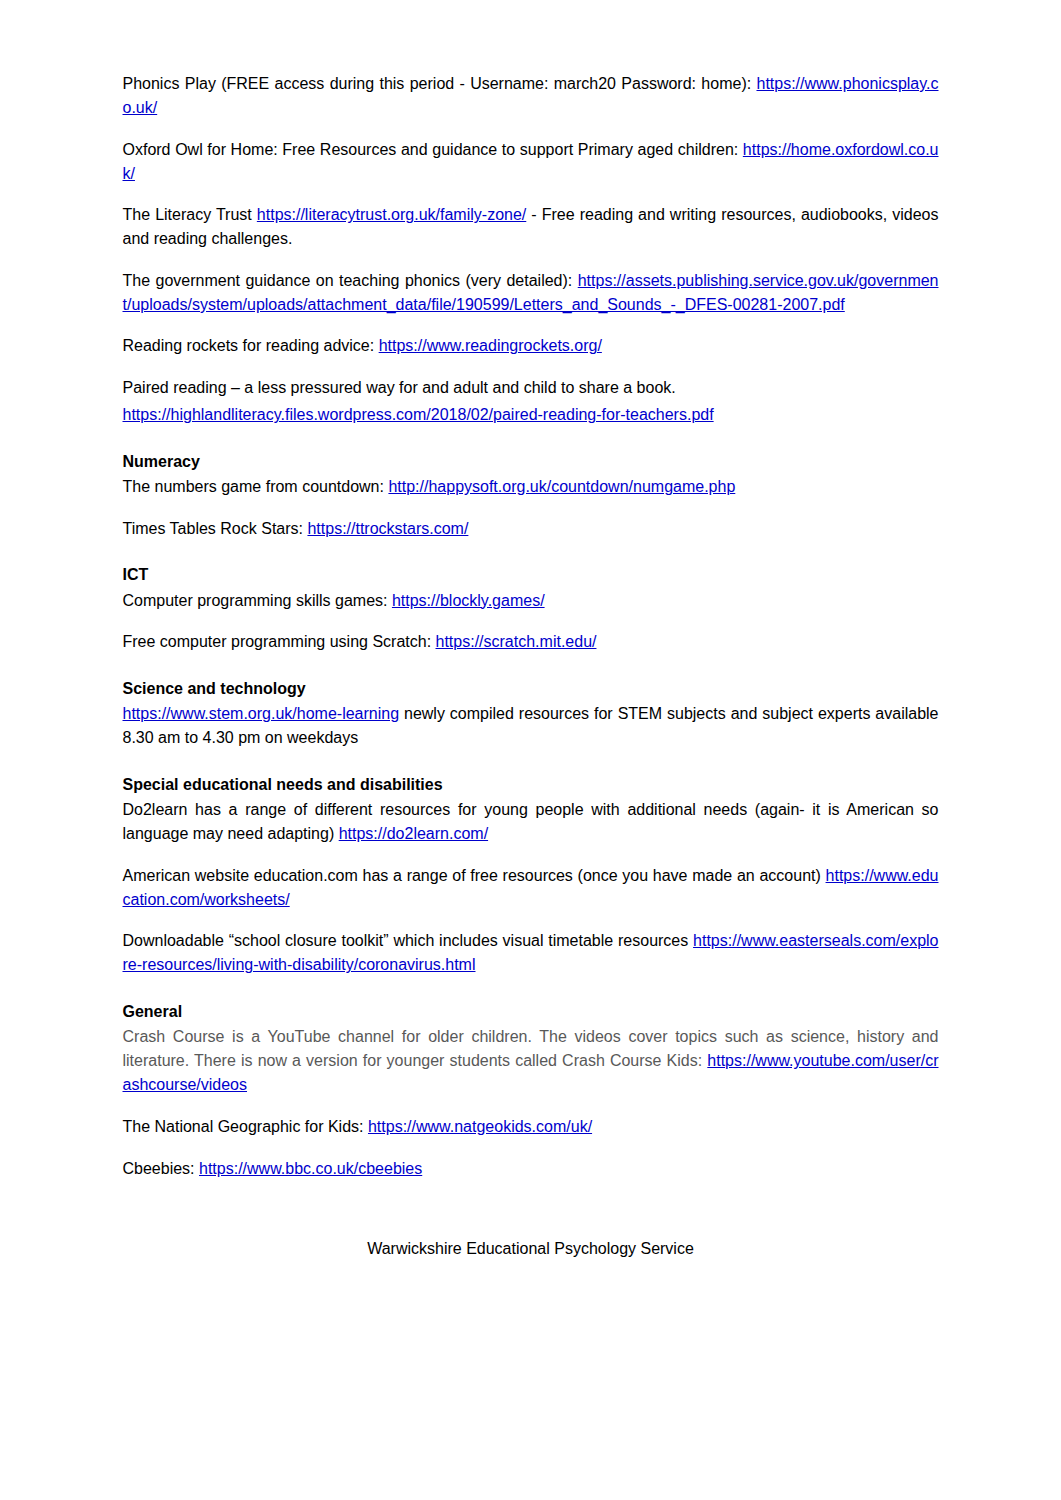Phonics Play (FREE access during this period - Username: march20 Password: home): https://www.phonicsplay.co.uk/
Oxford Owl for Home: Free Resources and guidance to support Primary aged children: https://home.oxfordowl.co.uk/
The Literacy Trust https://literacytrust.org.uk/family-zone/ - Free reading and writing resources, audiobooks, videos and reading challenges.
The government guidance on teaching phonics (very detailed): https://assets.publishing.service.gov.uk/government/uploads/system/uploads/attachment_data/file/190599/Letters_and_Sounds_-_DFES-00281-2007.pdf
Reading rockets for reading advice: https://www.readingrockets.org/
Paired reading – a less pressured way for and adult and child to share a book.
https://highlandliteracy.files.wordpress.com/2018/02/paired-reading-for-teachers.pdf
Numeracy
The numbers game from countdown: http://happysoft.org.uk/countdown/numgame.php
Times Tables Rock Stars: https://ttrockstars.com/
ICT
Computer programming skills games: https://blockly.games/
Free computer programming using Scratch: https://scratch.mit.edu/
Science and technology
https://www.stem.org.uk/home-learning newly compiled resources for STEM subjects and subject experts available 8.30 am to 4.30 pm on weekdays
Special educational needs and disabilities
Do2learn has a range of different resources for young people with additional needs (again- it is American so language may need adapting) https://do2learn.com/
American website education.com has a range of free resources (once you have made an account) https://www.education.com/worksheets/
Downloadable “school closure toolkit” which includes visual timetable resources https://www.easterseals.com/explore-resources/living-with-disability/coronavirus.html
General
Crash Course is a YouTube channel for older children. The videos cover topics such as science, history and literature. There is now a version for younger students called Crash Course Kids: https://www.youtube.com/user/crashcourse/videos
The National Geographic for Kids: https://www.natgeokids.com/uk/
Cbeebies: https://www.bbc.co.uk/cbeebies
Warwickshire Educational Psychology Service